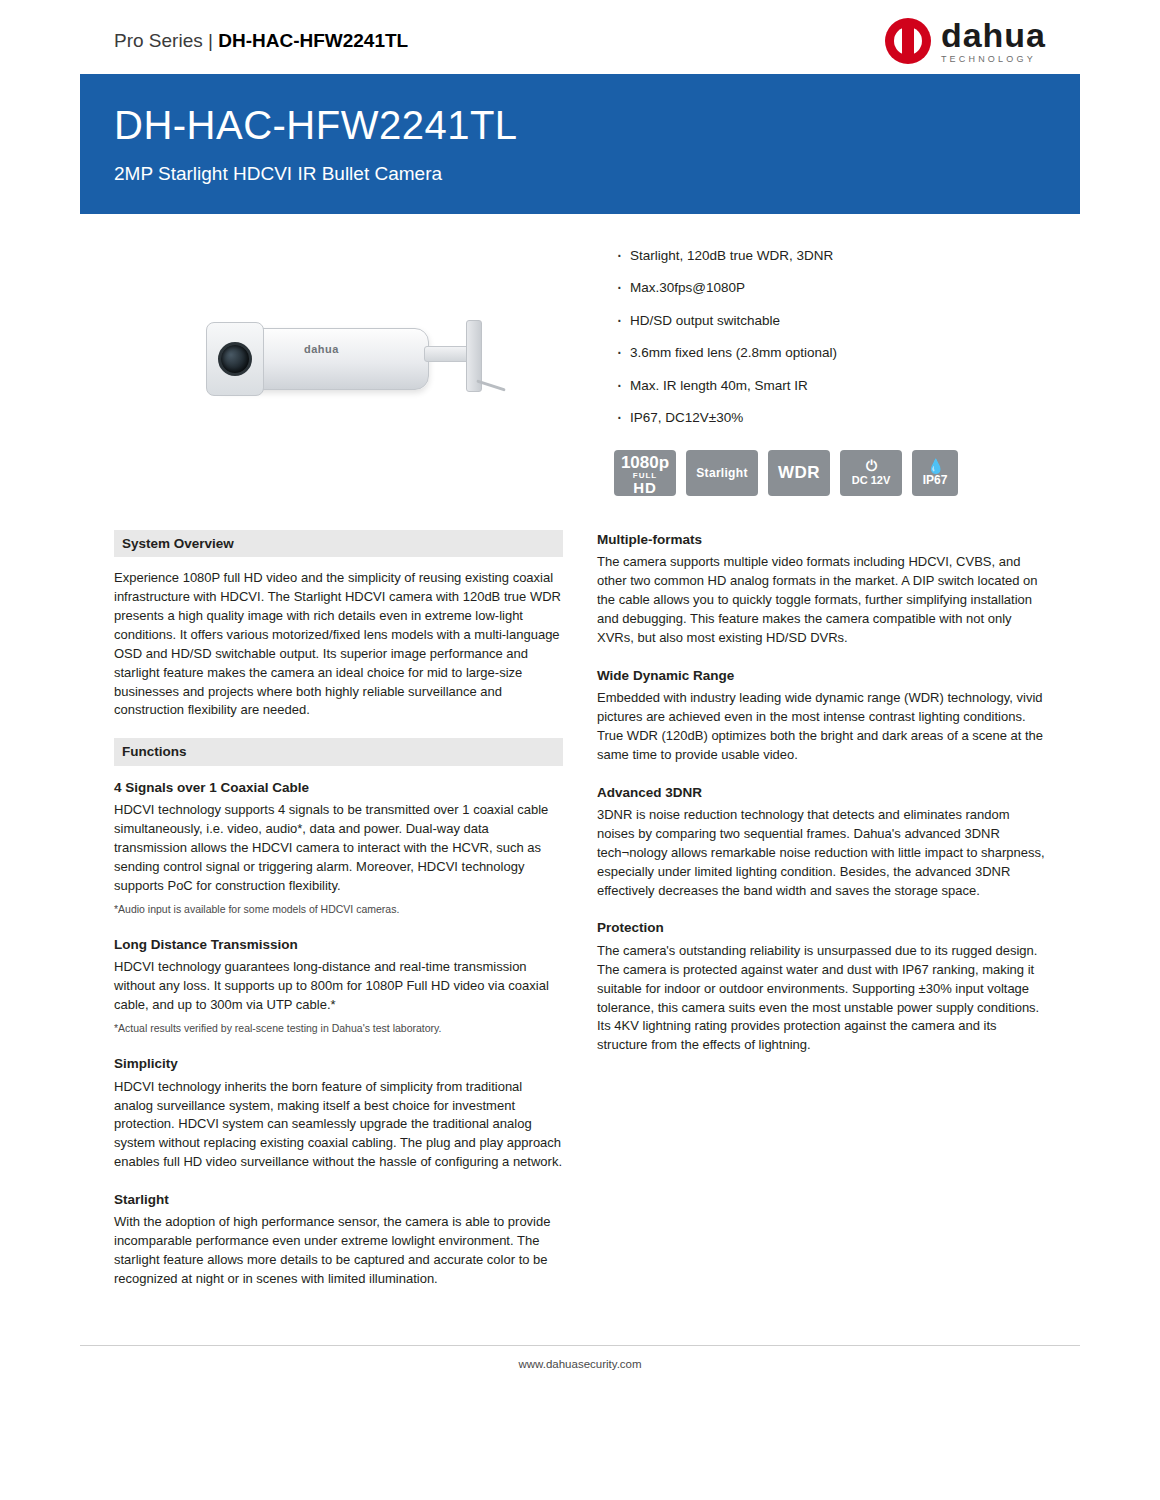Pro Series | DH-HAC-HFW2241TL
dahua
TECHNOLOGY
DH-HAC-HFW2241TL
2MP Starlight HDCVI IR Bullet Camera
dahua
Starlight, 120dB true WDR, 3DNR
Max.30fps@1080P
HD/SD output switchable
3.6mm fixed lens (2.8mm optional)
Max. IR length 40m, Smart IR
IP67, DC12V±30%
1080p FULL HD
Starlight
WDR
⏻ DC 12V
💧 IP67
System Overview
Experience 1080P full HD video and the simplicity of reusing existing coaxial infrastructure with HDCVI. The Starlight HDCVI camera with 120dB true WDR presents a high quality image with rich details even in extreme low-light conditions. It offers various motorized/fixed lens models with a multi-language OSD and HD/SD switchable output. Its superior image performance and starlight feature makes the camera an ideal choice for mid to large-size businesses and projects where both highly reliable surveillance and construction flexibility are needed.
Functions
4 Signals over 1 Coaxial Cable
HDCVI technology supports 4 signals to be transmitted over 1 coaxial cable simultaneously, i.e. video, audio*, data and power. Dual-way data transmission allows the HDCVI camera to interact with the HCVR, such as sending control signal or triggering alarm. Moreover, HDCVI technology supports PoC for construction flexibility.
*Audio input is available for some models of HDCVI cameras.
Long Distance Transmission
HDCVI technology guarantees long-distance and real-time transmission without any loss. It supports up to 800m for 1080P Full HD video via coaxial cable, and up to 300m via UTP cable.*
*Actual results verified by real-scene testing in Dahua's test laboratory.
Simplicity
HDCVI technology inherits the born feature of simplicity from traditional analog surveillance system, making itself a best choice for investment protection. HDCVI system can seamlessly upgrade the traditional analog system without replacing existing coaxial cabling. The plug and play approach enables full HD video surveillance without the hassle of configuring a network.
Starlight
With the adoption of high performance sensor, the camera is able to provide incomparable performance even under extreme lowlight environment. The starlight feature allows more details to be captured and accurate color to be recognized at night or in scenes with limited illumination.
Multiple-formats
The camera supports multiple video formats including HDCVI, CVBS, and other two common HD analog formats in the market. A DIP switch located on the cable allows you to quickly toggle formats, further simplifying installation and debugging. This feature makes the camera compatible with not only XVRs, but also most existing HD/SD DVRs.
Wide Dynamic Range
Embedded with industry leading wide dynamic range (WDR) technology, vivid pictures are achieved even in the most intense contrast lighting conditions. True WDR (120dB) optimizes both the bright and dark areas of a scene at the same time to provide usable video.
Advanced 3DNR
3DNR is noise reduction technology that detects and eliminates random noises by comparing two sequential frames. Dahua's advanced 3DNR tech¬nology allows remarkable noise reduction with little impact to sharpness, especially under limited lighting condition. Besides, the advanced 3DNR effectively decreases the band width and saves the storage space.
Protection
The camera's outstanding reliability is unsurpassed due to its rugged design. The camera is protected against water and dust with IP67 ranking, making it suitable for indoor or outdoor environments. Supporting ±30% input voltage tolerance, this camera suits even the most unstable power supply conditions. Its 4KV lightning rating provides protection against the camera and its structure from the effects of lightning.
www.dahuasecurity.com